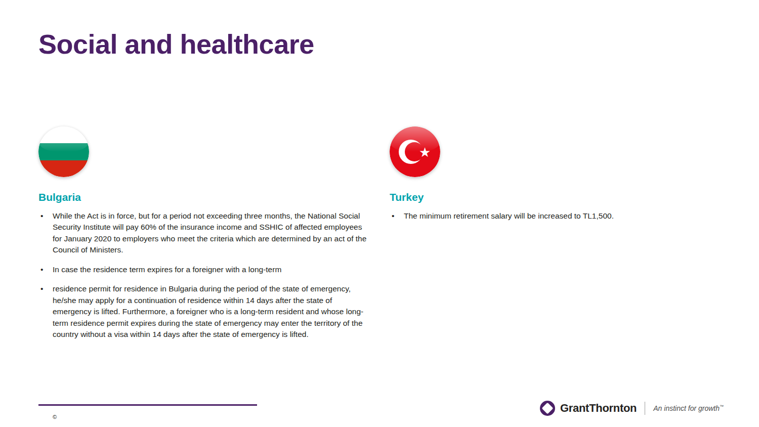Social and healthcare
Bulgaria
While the Act is in force, but for a period not exceeding three months, the National Social Security Institute will pay 60% of the insurance income and SSHIC of affected employees for January 2020 to employers who meet the criteria which are determined by an act of the Council of Ministers.
In case the residence term expires for a foreigner with a long-term
residence permit for residence in Bulgaria during the period of the state of emergency, he/she may apply for a continuation of residence within 14 days after the state of emergency is lifted. Furthermore, a foreigner who is a long-term resident and whose long-term residence permit expires during the state of emergency may enter the territory of the country without a visa within 14 days after the state of emergency is lifted.
★
Turkey
The minimum retirement salary will be increased to TL1,500.
©
GrantThornton
An instinct for growth™